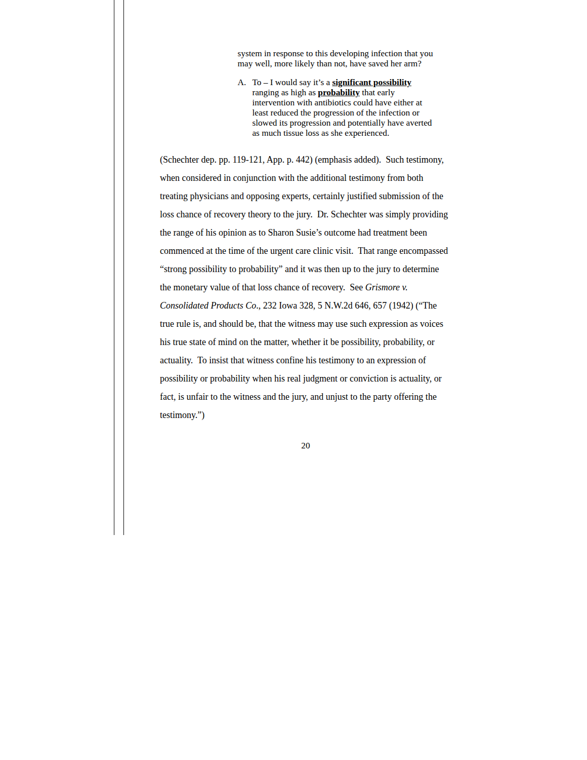system in response to this developing infection that you may well, more likely than not, have saved her arm?
A.
To – I would say it’s a significant possibility ranging as high as probability that early intervention with antibiotics could have either at least reduced the progression of the infection or slowed its progression and potentially have averted as much tissue loss as she experienced.
(Schechter dep. pp. 119-121, App. p. 442) (emphasis added). Such testimony, when considered in conjunction with the additional testimony from both treating physicians and opposing experts, certainly justified submission of the loss chance of recovery theory to the jury. Dr. Schechter was simply providing the range of his opinion as to Sharon Susie’s outcome had treatment been commenced at the time of the urgent care clinic visit. That range encompassed “strong possibility to probability” and it was then up to the jury to determine the monetary value of that loss chance of recovery. See Grismore v. Consolidated Products Co., 232 Iowa 328, 5 N.W.2d 646, 657 (1942) (“The true rule is, and should be, that the witness may use such expression as voices his true state of mind on the matter, whether it be possibility, probability, or actuality. To insist that witness confine his testimony to an expression of possibility or probability when his real judgment or conviction is actuality, or fact, is unfair to the witness and the jury, and unjust to the party offering the testimony.”)
20